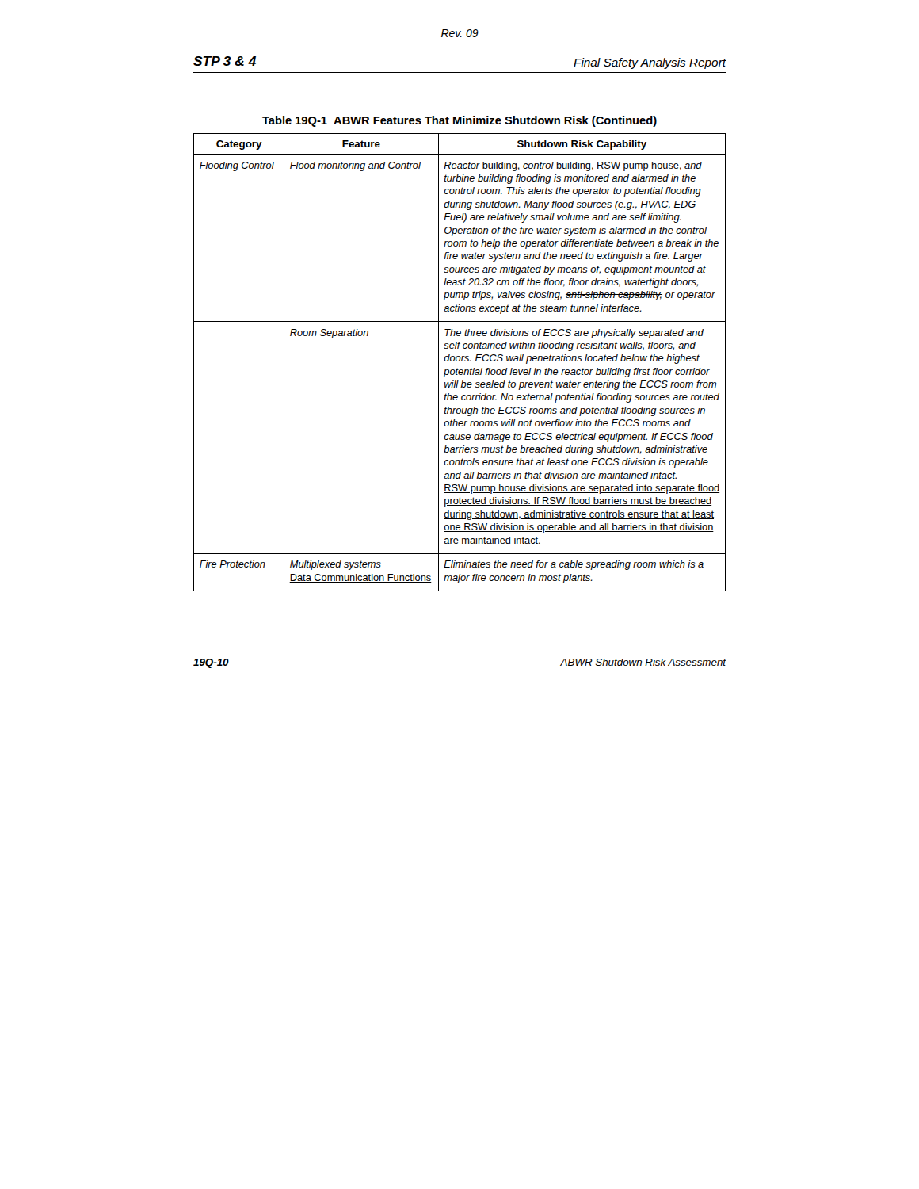Rev. 09
STP 3 & 4
Final Safety Analysis Report
Table 19Q-1 ABWR Features That Minimize Shutdown Risk (Continued)
| Category | Feature | Shutdown Risk Capability |
| --- | --- | --- |
| Flooding Control | Flood monitoring and Control | Reactor building, control building, RSW pump house, and turbine building flooding is monitored and alarmed in the control room. This alerts the operator to potential flooding during shutdown. Many flood sources (e.g., HVAC, EDG Fuel) are relatively small volume and are self limiting. Operation of the fire water system is alarmed in the control room to help the operator differentiate between a break in the fire water system and the need to extinguish a fire. Larger sources are mitigated by means of, equipment mounted at least 20.32 cm off the floor, floor drains, watertight doors, pump trips, valves closing, anti-siphon capability, or operator actions except at the steam tunnel interface. |
| | Room Separation | The three divisions of ECCS are physically separated and self contained within flooding resisitant walls, floors, and doors. ECCS wall penetrations located below the highest potential flood level in the reactor building first floor corridor will be sealed to prevent water entering the ECCS room from the corridor. No external potential flooding sources are routed through the ECCS rooms and potential flooding sources in other rooms will not overflow into the ECCS rooms and cause damage to ECCS electrical equipment. If ECCS flood barriers must be breached during shutdown, administrative controls ensure that at least one ECCS division is operable and all barriers in that division are maintained intact. RSW pump house divisions are separated into separate flood protected divisions. If RSW flood barriers must be breached during shutdown, administrative controls ensure that at least one RSW division is operable and all barriers in that division are maintained intact. |
| Fire Protection | Multiplexed systems Data Communication Functions | Eliminates the need for a cable spreading room which is a major fire concern in most plants. |
19Q-10
ABWR Shutdown Risk Assessment